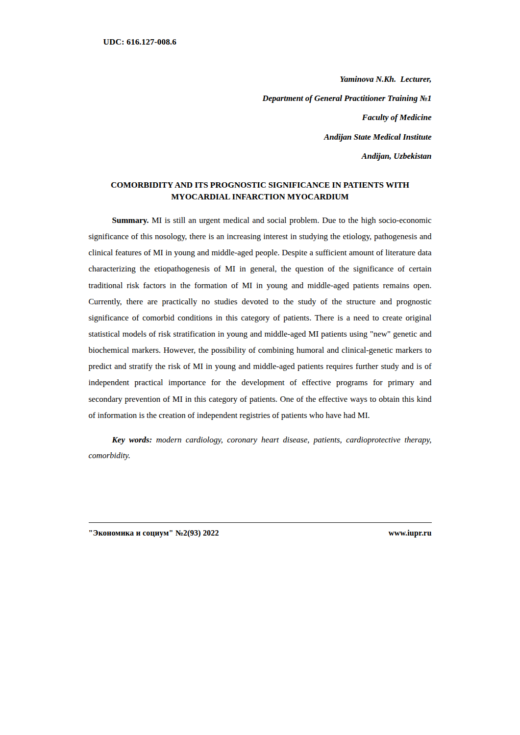UDC: 616.127-008.6
Yaminova N.Kh. Lecturer,
Department of General Practitioner Training №1
Faculty of Medicine
Andijan State Medical Institute
Andijan, Uzbekistan
Comorbidity and its prognostic significance in patients with myocardial infarction myocardium
Summary. MI is still an urgent medical and social problem. Due to the high socio-economic significance of this nosology, there is an increasing interest in studying the etiology, pathogenesis and clinical features of MI in young and middle-aged people. Despite a sufficient amount of literature data characterizing the etiopathogenesis of MI in general, the question of the significance of certain traditional risk factors in the formation of MI in young and middle-aged patients remains open. Currently, there are practically no studies devoted to the study of the structure and prognostic significance of comorbid conditions in this category of patients. There is a need to create original statistical models of risk stratification in young and middle-aged MI patients using "new" genetic and biochemical markers. However, the possibility of combining humoral and clinical-genetic markers to predict and stratify the risk of MI in young and middle-aged patients requires further study and is of independent practical importance for the development of effective programs for primary and secondary prevention of MI in this category of patients. One of the effective ways to obtain this kind of information is the creation of independent registries of patients who have had MI.
Key words: modern cardiology, coronary heart disease, patients, cardioprotective therapy, comorbidity.
"Экономика и социум" №2(93) 2022 www.iupr.ru